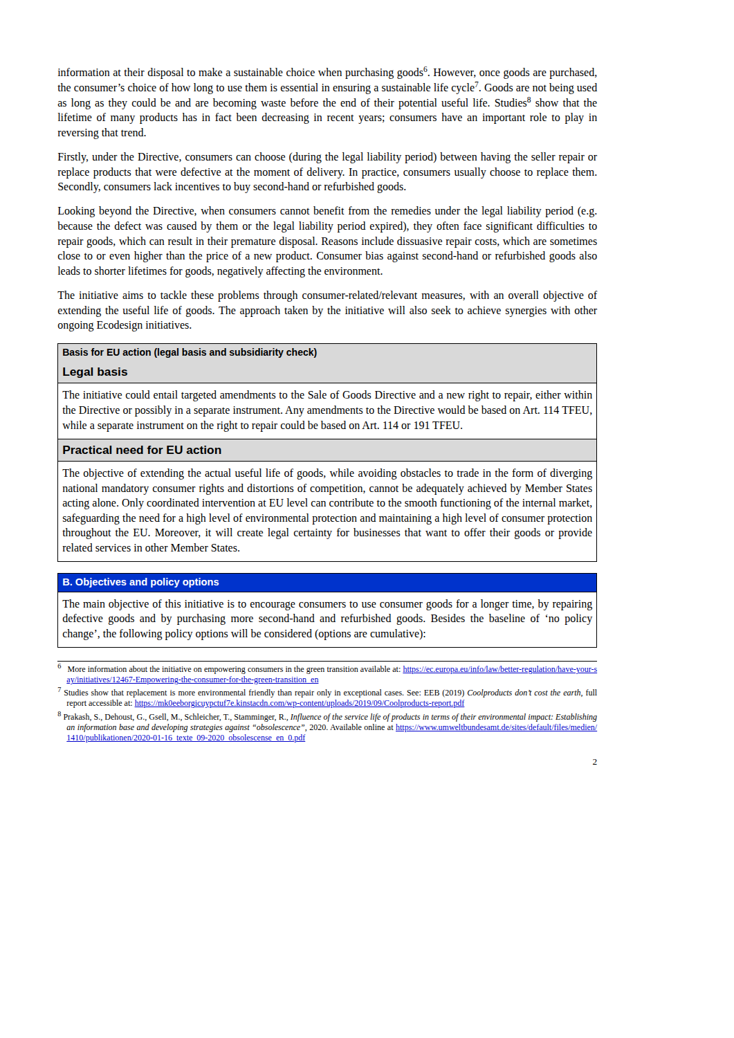information at their disposal to make a sustainable choice when purchasing goods6. However, once goods are purchased, the consumer’s choice of how long to use them is essential in ensuring a sustainable life cycle7. Goods are not being used as long as they could be and are becoming waste before the end of their potential useful life. Studies8 show that the lifetime of many products has in fact been decreasing in recent years; consumers have an important role to play in reversing that trend.
Firstly, under the Directive, consumers can choose (during the legal liability period) between having the seller repair or replace products that were defective at the moment of delivery. In practice, consumers usually choose to replace them. Secondly, consumers lack incentives to buy second-hand or refurbished goods.
Looking beyond the Directive, when consumers cannot benefit from the remedies under the legal liability period (e.g. because the defect was caused by them or the legal liability period expired), they often face significant difficulties to repair goods, which can result in their premature disposal. Reasons include dissuasive repair costs, which are sometimes close to or even higher than the price of a new product. Consumer bias against second-hand or refurbished goods also leads to shorter lifetimes for goods, negatively affecting the environment.
The initiative aims to tackle these problems through consumer-related/relevant measures, with an overall objective of extending the useful life of goods. The approach taken by the initiative will also seek to achieve synergies with other ongoing Ecodesign initiatives.
Basis for EU action (legal basis and subsidiarity check)
Legal basis
The initiative could entail targeted amendments to the Sale of Goods Directive and a new right to repair, either within the Directive or possibly in a separate instrument. Any amendments to the Directive would be based on Art. 114 TFEU, while a separate instrument on the right to repair could be based on Art. 114 or 191 TFEU.
Practical need for EU action
The objective of extending the actual useful life of goods, while avoiding obstacles to trade in the form of diverging national mandatory consumer rights and distortions of competition, cannot be adequately achieved by Member States acting alone. Only coordinated intervention at EU level can contribute to the smooth functioning of the internal market, safeguarding the need for a high level of environmental protection and maintaining a high level of consumer protection throughout the EU. Moreover, it will create legal certainty for businesses that want to offer their goods or provide related services in other Member States.
B. Objectives and policy options
The main objective of this initiative is to encourage consumers to use consumer goods for a longer time, by repairing defective goods and by purchasing more second-hand and refurbished goods. Besides the baseline of ‘no policy change’, the following policy options will be considered (options are cumulative):
6 More information about the initiative on empowering consumers in the green transition available at: https://ec.europa.eu/info/law/better-regulation/have-your-say/initiatives/12467-Empowering-the-consumer-for-the-green-transition_en
7 Studies show that replacement is more environmental friendly than repair only in exceptional cases. See: EEB (2019) Coolproducts don’t cost the earth, full report accessible at: https://mk0eeborgicuypctuf7e.kinstacdn.com/wp-content/uploads/2019/09/Coolproducts-report.pdf
8 Prakash, S., Dehoust, G., Gsell, M., Schleicher, T., Stamminger, R., Influence of the service life of products in terms of their environmental impact: Establishing an information base and developing strategies against “obsolescence”, 2020. Available online at https://www.umweltbundesamt.de/sites/default/files/medien/1410/publikationen/2020-01-16_texte_09-2020_obsolescense_en_0.pdf
2